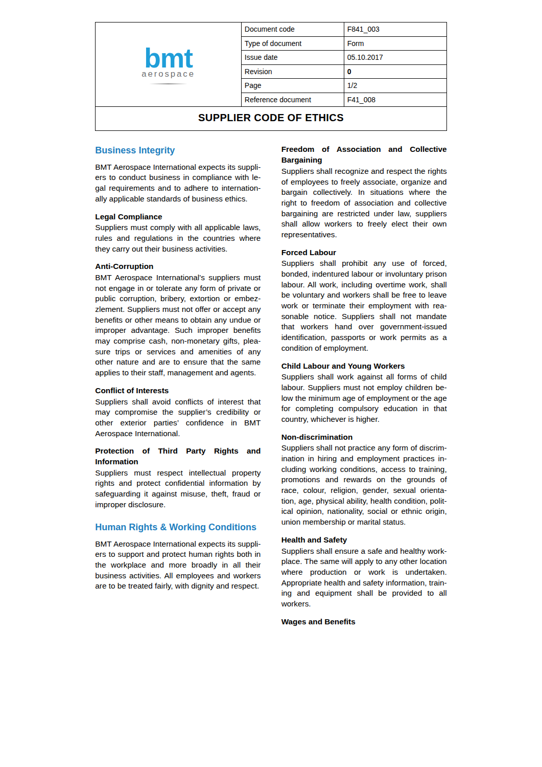| bmt aerospace | Document code | F841_003 |
| Type of document | Form |
| Issue date | 05.10.2017 |
| Revision | 0 |
| Page | 1/2 |
| Reference document | F41_008 |
| SUPPLIER CODE OF ETHICS |
Business Integrity
BMT Aerospace International expects its suppliers to conduct business in compliance with legal requirements and to adhere to internationally applicable standards of business ethics.
Legal Compliance
Suppliers must comply with all applicable laws, rules and regulations in the countries where they carry out their business activities.
Anti-Corruption
BMT Aerospace International’s suppliers must not engage in or tolerate any form of private or public corruption, bribery, extortion or embezzlement. Suppliers must not offer or accept any benefits or other means to obtain any undue or improper advantage. Such improper benefits may comprise cash, non-monetary gifts, pleasure trips or services and amenities of any other nature and are to ensure that the same applies to their staff, management and agents.
Conflict of Interests
Suppliers shall avoid conflicts of interest that may compromise the supplier’s credibility or other exterior parties’ confidence in BMT Aerospace International.
Protection of Third Party Rights and Information
Suppliers must respect intellectual property rights and protect confidential information by safeguarding it against misuse, theft, fraud or improper disclosure.
Human Rights & Working Conditions
BMT Aerospace International expects its suppliers to support and protect human rights both in the workplace and more broadly in all their business activities. All employees and workers are to be treated fairly, with dignity and respect.
Freedom of Association and Collective Bargaining
Suppliers shall recognize and respect the rights of employees to freely associate, organize and bargain collectively. In situations where the right to freedom of association and collective bargaining are restricted under law, suppliers shall allow workers to freely elect their own representatives.
Forced Labour
Suppliers shall prohibit any use of forced, bonded, indentured labour or involuntary prison labour. All work, including overtime work, shall be voluntary and workers shall be free to leave work or terminate their employment with reasonable notice. Suppliers shall not mandate that workers hand over government-issued identification, passports or work permits as a condition of employment.
Child Labour and Young Workers
Suppliers shall work against all forms of child labour. Suppliers must not employ children below the minimum age of employment or the age for completing compulsory education in that country, whichever is higher.
Non-discrimination
Suppliers shall not practice any form of discrimination in hiring and employment practices including working conditions, access to training, promotions and rewards on the grounds of race, colour, religion, gender, sexual orientation, age, physical ability, health condition, political opinion, nationality, social or ethnic origin, union membership or marital status.
Health and Safety
Suppliers shall ensure a safe and healthy workplace. The same will apply to any other location where production or work is undertaken. Appropriate health and safety information, training and equipment shall be provided to all workers.
Wages and Benefits